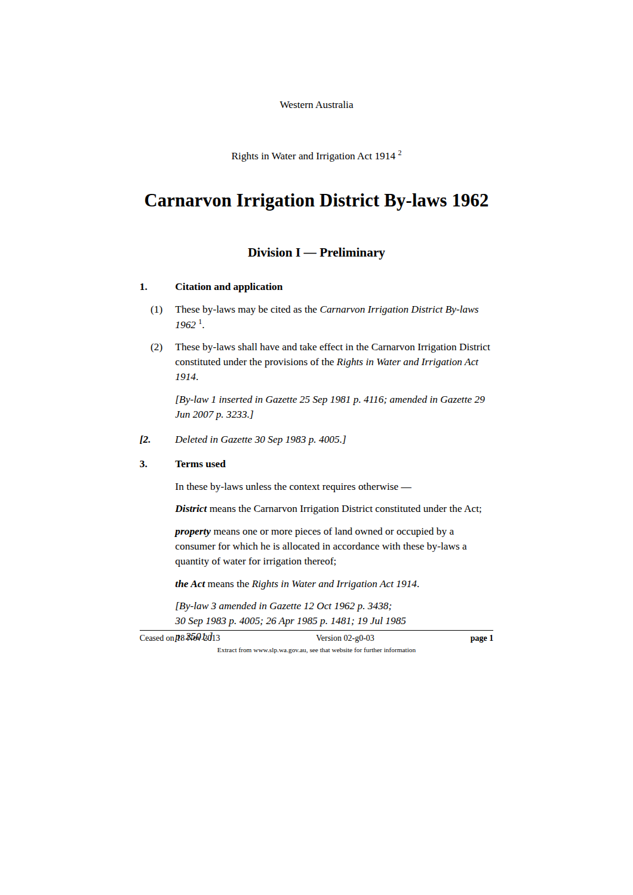Western Australia
Rights in Water and Irrigation Act 1914 2
Carnarvon Irrigation District By-laws 1962
Division I — Preliminary
1.
Citation and application
(1)
These by-laws may be cited as the Carnarvon Irrigation District By-laws 1962 1.
(2)
These by-laws shall have and take effect in the Carnarvon Irrigation District constituted under the provisions of the Rights in Water and Irrigation Act 1914.
[By-law 1 inserted in Gazette 25 Sep 1981 p. 4116; amended in Gazette 29 Jun 2007 p. 3233.]
[2.
Deleted in Gazette 30 Sep 1983 p. 4005.]
3.
Terms used
In these by-laws unless the context requires otherwise —
District means the Carnarvon Irrigation District constituted under the Act;
property means one or more pieces of land owned or occupied by a consumer for which he is allocated in accordance with these by-laws a quantity of water for irrigation thereof;
the Act means the Rights in Water and Irrigation Act 1914.
[By-law 3 amended in Gazette 12 Oct 1962 p. 3438;
30 Sep 1983 p. 4005; 26 Apr 1985 p. 1481; 19 Jul 1985
p. 2501.]
Ceased on 18 Nov 2013
Version 02-g0-03
page 1
Extract from www.slp.wa.gov.au, see that website for further information